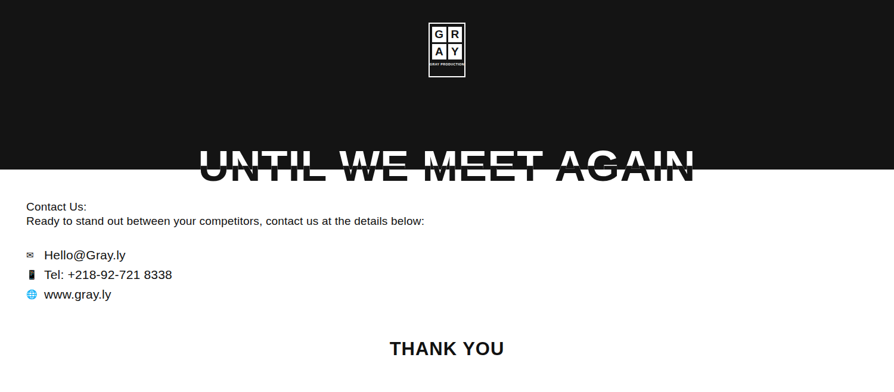GR AY
Gray Production
Until We Meet Again
Until We Meet Again
Contact Us:
Ready to stand out between your competitors, contact us at the details below:
✉Hello@Gray.ly
📱Tel: +218-92-721 8338
🌐www.gray.ly
Thank You